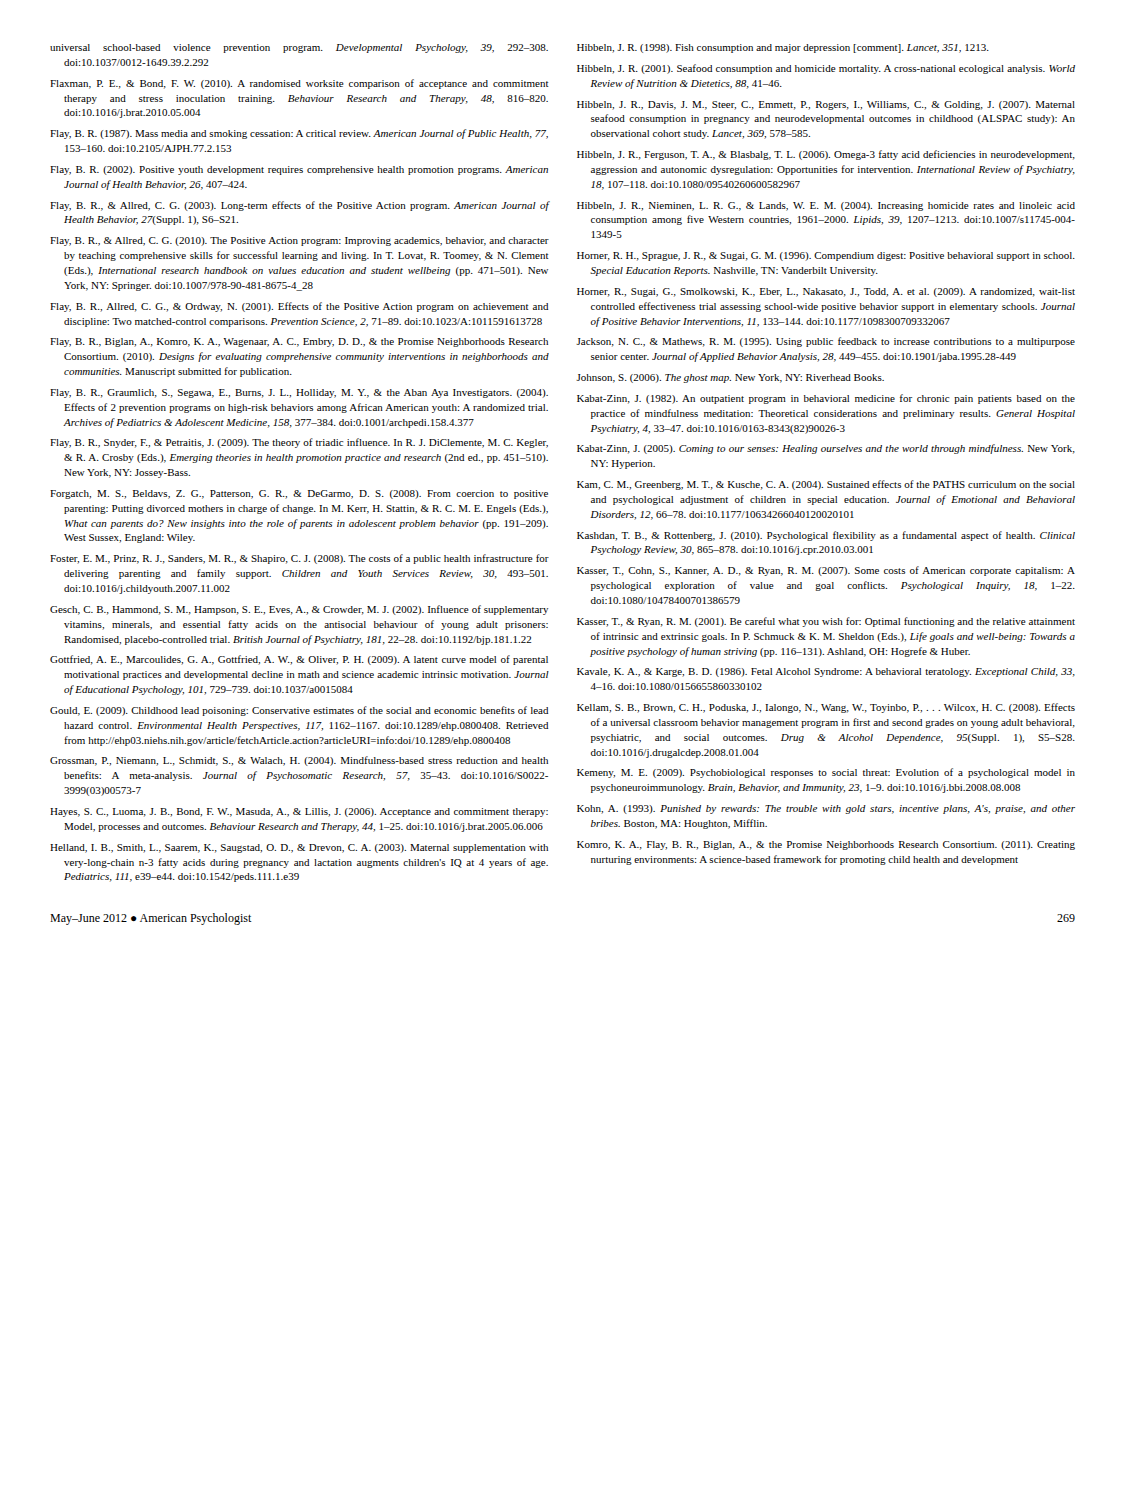universal school-based violence prevention program. Developmental Psychology, 39, 292–308. doi:10.1037/0012-1649.39.2.292
Flaxman, P. E., & Bond, F. W. (2010). A randomised worksite comparison of acceptance and commitment therapy and stress inoculation training. Behaviour Research and Therapy, 48, 816–820. doi:10.1016/j.brat.2010.05.004
Flay, B. R. (1987). Mass media and smoking cessation: A critical review. American Journal of Public Health, 77, 153–160. doi:10.2105/AJPH.77.2.153
Flay, B. R. (2002). Positive youth development requires comprehensive health promotion programs. American Journal of Health Behavior, 26, 407–424.
Flay, B. R., & Allred, C. G. (2003). Long-term effects of the Positive Action program. American Journal of Health Behavior, 27(Suppl. 1), S6–S21.
Flay, B. R., & Allred, C. G. (2010). The Positive Action program: Improving academics, behavior, and character by teaching comprehensive skills for successful learning and living. In T. Lovat, R. Toomey, & N. Clement (Eds.), International research handbook on values education and student wellbeing (pp. 471–501). New York, NY: Springer. doi:10.1007/978-90-481-8675-4_28
Flay, B. R., Allred, C. G., & Ordway, N. (2001). Effects of the Positive Action program on achievement and discipline: Two matched-control comparisons. Prevention Science, 2, 71–89. doi:10.1023/A:1011591613728
Flay, B. R., Biglan, A., Komro, K. A., Wagenaar, A. C., Embry, D. D., & the Promise Neighborhoods Research Consortium. (2010). Designs for evaluating comprehensive community interventions in neighborhoods and communities. Manuscript submitted for publication.
Flay, B. R., Graumlich, S., Segawa, E., Burns, J. L., Holliday, M. Y., & the Aban Aya Investigators. (2004). Effects of 2 prevention programs on high-risk behaviors among African American youth: A randomized trial. Archives of Pediatrics & Adolescent Medicine, 158, 377–384. doi:0.1001/archpedi.158.4.377
Flay, B. R., Snyder, F., & Petraitis, J. (2009). The theory of triadic influence. In R. J. DiClemente, M. C. Kegler, & R. A. Crosby (Eds.), Emerging theories in health promotion practice and research (2nd ed., pp. 451–510). New York, NY: Jossey-Bass.
Forgatch, M. S., Beldavs, Z. G., Patterson, G. R., & DeGarmo, D. S. (2008). From coercion to positive parenting: Putting divorced mothers in charge of change. In M. Kerr, H. Stattin, & R. C. M. E. Engels (Eds.), What can parents do? New insights into the role of parents in adolescent problem behavior (pp. 191–209). West Sussex, England: Wiley.
Foster, E. M., Prinz, R. J., Sanders, M. R., & Shapiro, C. J. (2008). The costs of a public health infrastructure for delivering parenting and family support. Children and Youth Services Review, 30, 493–501. doi:10.1016/j.childyouth.2007.11.002
Gesch, C. B., Hammond, S. M., Hampson, S. E., Eves, A., & Crowder, M. J. (2002). Influence of supplementary vitamins, minerals, and essential fatty acids on the antisocial behaviour of young adult prisoners: Randomised, placebo-controlled trial. British Journal of Psychiatry, 181, 22–28. doi:10.1192/bjp.181.1.22
Gottfried, A. E., Marcoulides, G. A., Gottfried, A. W., & Oliver, P. H. (2009). A latent curve model of parental motivational practices and developmental decline in math and science academic intrinsic motivation. Journal of Educational Psychology, 101, 729–739. doi:10.1037/a0015084
Gould, E. (2009). Childhood lead poisoning: Conservative estimates of the social and economic benefits of lead hazard control. Environmental Health Perspectives, 117, 1162–1167. doi:10.1289/ehp.0800408. Retrieved from http://ehp03.niehs.nih.gov/article/fetchArticle.action?articleURI=info:doi/10.1289/ehp.0800408
Grossman, P., Niemann, L., Schmidt, S., & Walach, H. (2004). Mindfulness-based stress reduction and health benefits: A meta-analysis. Journal of Psychosomatic Research, 57, 35–43. doi:10.1016/S0022-3999(03)00573-7
Hayes, S. C., Luoma, J. B., Bond, F. W., Masuda, A., & Lillis, J. (2006). Acceptance and commitment therapy: Model, processes and outcomes. Behaviour Research and Therapy, 44, 1–25. doi:10.1016/j.brat.2005.06.006
Helland, I. B., Smith, L., Saarem, K., Saugstad, O. D., & Drevon, C. A. (2003). Maternal supplementation with very-long-chain n-3 fatty acids during pregnancy and lactation augments children's IQ at 4 years of age. Pediatrics, 111, e39–e44. doi:10.1542/peds.111.1.e39
Hibbeln, J. R. (1998). Fish consumption and major depression [comment]. Lancet, 351, 1213.
Hibbeln, J. R. (2001). Seafood consumption and homicide mortality. A cross-national ecological analysis. World Review of Nutrition & Dietetics, 88, 41–46.
Hibbeln, J. R., Davis, J. M., Steer, C., Emmett, P., Rogers, I., Williams, C., & Golding, J. (2007). Maternal seafood consumption in pregnancy and neurodevelopmental outcomes in childhood (ALSPAC study): An observational cohort study. Lancet, 369, 578–585.
Hibbeln, J. R., Ferguson, T. A., & Blasbalg, T. L. (2006). Omega-3 fatty acid deficiencies in neurodevelopment, aggression and autonomic dysregulation: Opportunities for intervention. International Review of Psychiatry, 18, 107–118. doi:10.1080/09540260600582967
Hibbeln, J. R., Nieminen, L. R. G., & Lands, W. E. M. (2004). Increasing homicide rates and linoleic acid consumption among five Western countries, 1961–2000. Lipids, 39, 1207–1213. doi:10.1007/s11745-004-1349-5
Horner, R. H., Sprague, J. R., & Sugai, G. M. (1996). Compendium digest: Positive behavioral support in school. Special Education Reports. Nashville, TN: Vanderbilt University.
Horner, R., Sugai, G., Smolkowski, K., Eber, L., Nakasato, J., Todd, A. et al. (2009). A randomized, wait-list controlled effectiveness trial assessing school-wide positive behavior support in elementary schools. Journal of Positive Behavior Interventions, 11, 133–144. doi:10.1177/1098300709332067
Jackson, N. C., & Mathews, R. M. (1995). Using public feedback to increase contributions to a multipurpose senior center. Journal of Applied Behavior Analysis, 28, 449–455. doi:10.1901/jaba.1995.28-449
Johnson, S. (2006). The ghost map. New York, NY: Riverhead Books.
Kabat-Zinn, J. (1982). An outpatient program in behavioral medicine for chronic pain patients based on the practice of mindfulness meditation: Theoretical considerations and preliminary results. General Hospital Psychiatry, 4, 33–47. doi:10.1016/0163-8343(82)90026-3
Kabat-Zinn, J. (2005). Coming to our senses: Healing ourselves and the world through mindfulness. New York, NY: Hyperion.
Kam, C. M., Greenberg, M. T., & Kusche, C. A. (2004). Sustained effects of the PATHS curriculum on the social and psychological adjustment of children in special education. Journal of Emotional and Behavioral Disorders, 12, 66–78. doi:10.1177/10634266040120020101
Kashdan, T. B., & Rottenberg, J. (2010). Psychological flexibility as a fundamental aspect of health. Clinical Psychology Review, 30, 865–878. doi:10.1016/j.cpr.2010.03.001
Kasser, T., Cohn, S., Kanner, A. D., & Ryan, R. M. (2007). Some costs of American corporate capitalism: A psychological exploration of value and goal conflicts. Psychological Inquiry, 18, 1–22. doi:10.1080/10478400701386579
Kasser, T., & Ryan, R. M. (2001). Be careful what you wish for: Optimal functioning and the relative attainment of intrinsic and extrinsic goals. In P. Schmuck & K. M. Sheldon (Eds.), Life goals and well-being: Towards a positive psychology of human striving (pp. 116–131). Ashland, OH: Hogrefe & Huber.
Kavale, K. A., & Karge, B. D. (1986). Fetal Alcohol Syndrome: A behavioral teratology. Exceptional Child, 33, 4–16. doi:10.1080/0156655860330102
Kellam, S. B., Brown, C. H., Poduska, J., Ialongo, N., Wang, W., Toyinbo, P., . . . Wilcox, H. C. (2008). Effects of a universal classroom behavior management program in first and second grades on young adult behavioral, psychiatric, and social outcomes. Drug & Alcohol Dependence, 95(Suppl. 1), S5–S28. doi:10.1016/j.drugalcdep.2008.01.004
Kemeny, M. E. (2009). Psychobiological responses to social threat: Evolution of a psychological model in psychoneuroimmunology. Brain, Behavior, and Immunity, 23, 1–9. doi:10.1016/j.bbi.2008.08.008
Kohn, A. (1993). Punished by rewards: The trouble with gold stars, incentive plans, A's, praise, and other bribes. Boston, MA: Houghton, Mifflin.
Komro, K. A., Flay, B. R., Biglan, A., & the Promise Neighborhoods Research Consortium. (2011). Creating nurturing environments: A science-based framework for promoting child health and development
May–June 2012 ● American Psychologist 269